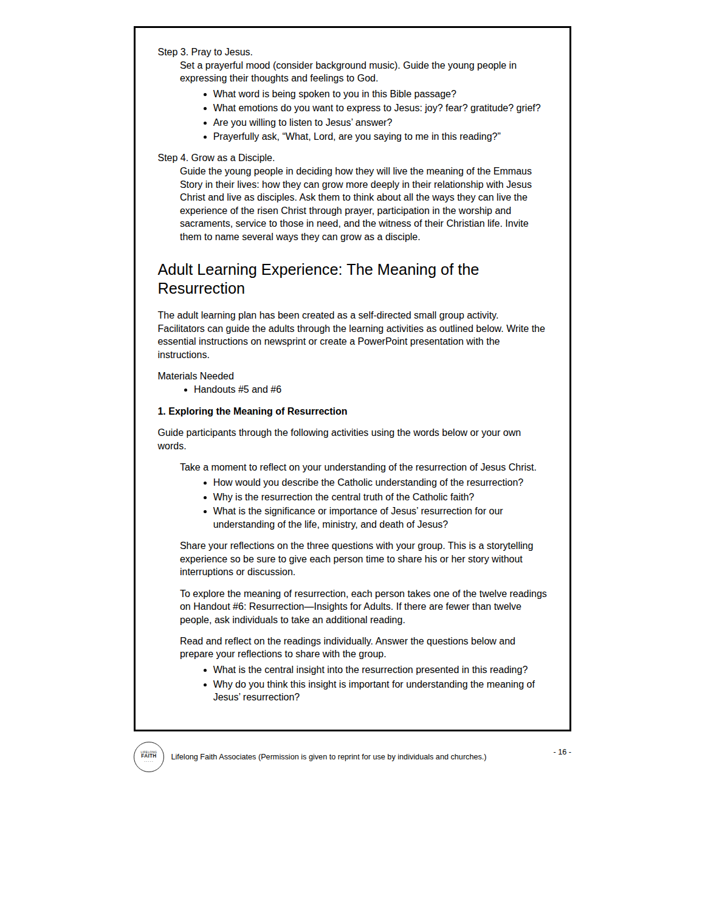Step 3. Pray to Jesus.
Set a prayerful mood (consider background music). Guide the young people in expressing their thoughts and feelings to God.
What word is being spoken to you in this Bible passage?
What emotions do you want to express to Jesus: joy? fear? gratitude? grief?
Are you willing to listen to Jesus’ answer?
Prayerfully ask, “What, Lord, are you saying to me in this reading?”
Step 4. Grow as a Disciple.
Guide the young people in deciding how they will live the meaning of the Emmaus Story in their lives: how they can grow more deeply in their relationship with Jesus Christ and live as disciples. Ask them to think about all the ways they can live the experience of the risen Christ through prayer, participation in the worship and sacraments, service to those in need, and the witness of their Christian life. Invite them to name several ways they can grow as a disciple.
Adult Learning Experience: The Meaning of the Resurrection
The adult learning plan has been created as a self-directed small group activity. Facilitators can guide the adults through the learning activities as outlined below. Write the essential instructions on newsprint or create a PowerPoint presentation with the instructions.
Materials Needed
Handouts #5 and #6
1. Exploring the Meaning of Resurrection
Guide participants through the following activities using the words below or your own words.
Take a moment to reflect on your understanding of the resurrection of Jesus Christ.
How would you describe the Catholic understanding of the resurrection?
Why is the resurrection the central truth of the Catholic faith?
What is the significance or importance of Jesus’ resurrection for our understanding of the life, ministry, and death of Jesus?
Share your reflections on the three questions with your group. This is a storytelling experience so be sure to give each person time to share his or her story without interruptions or discussion.
To explore the meaning of resurrection, each person takes one of the twelve readings on Handout #6: Resurrection—Insights for Adults. If there are fewer than twelve people, ask individuals to take an additional reading.
Read and reflect on the readings individually. Answer the questions below and prepare your reflections to share with the group.
What is the central insight into the resurrection presented in this reading?
Why do you think this insight is important for understanding the meaning of Jesus’ resurrection?
- 16 -
LIFELONG FAITH ·····
Lifelong Faith Associates (Permission is given to reprint for use by individuals and churches.)